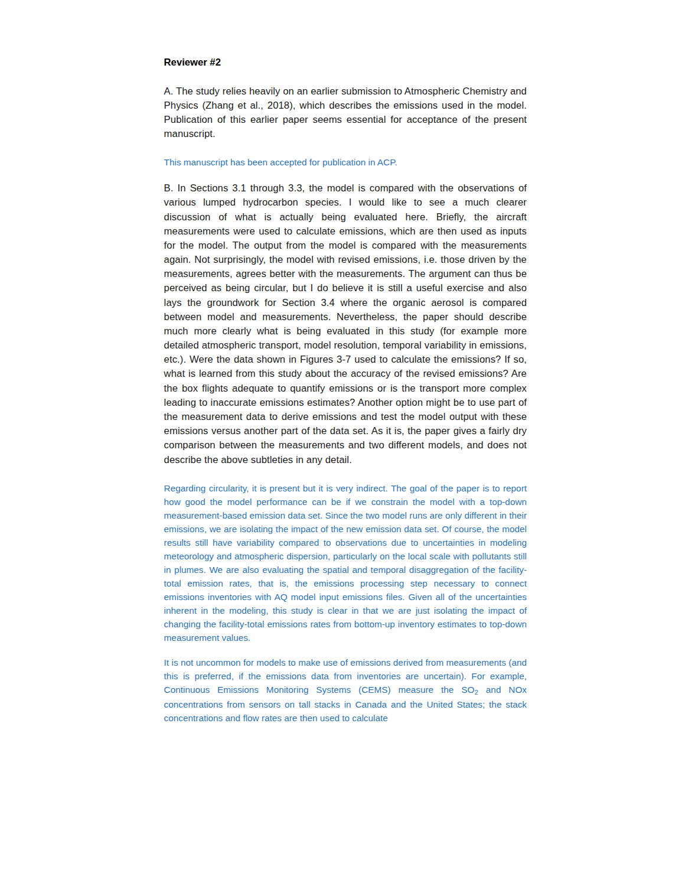Reviewer #2
A. The study relies heavily on an earlier submission to Atmospheric Chemistry and Physics (Zhang et al., 2018), which describes the emissions used in the model. Publication of this earlier paper seems essential for acceptance of the present manuscript.
This manuscript has been accepted for publication in ACP.
B. In Sections 3.1 through 3.3, the model is compared with the observations of various lumped hydrocarbon species. I would like to see a much clearer discussion of what is actually being evaluated here. Briefly, the aircraft measurements were used to calculate emissions, which are then used as inputs for the model. The output from the model is compared with the measurements again. Not surprisingly, the model with revised emissions, i.e. those driven by the measurements, agrees better with the measurements. The argument can thus be perceived as being circular, but I do believe it is still a useful exercise and also lays the groundwork for Section 3.4 where the organic aerosol is compared between model and measurements. Nevertheless, the paper should describe much more clearly what is being evaluated in this study (for example more detailed atmospheric transport, model resolution, temporal variability in emissions, etc.). Were the data shown in Figures 3-7 used to calculate the emissions? If so, what is learned from this study about the accuracy of the revised emissions? Are the box flights adequate to quantify emissions or is the transport more complex leading to inaccurate emissions estimates? Another option might be to use part of the measurement data to derive emissions and test the model output with these emissions versus another part of the data set. As it is, the paper gives a fairly dry comparison between the measurements and two different models, and does not describe the above subtleties in any detail.
Regarding circularity, it is present but it is very indirect. The goal of the paper is to report how good the model performance can be if we constrain the model with a top-down measurement-based emission data set. Since the two model runs are only different in their emissions, we are isolating the impact of the new emission data set. Of course, the model results still have variability compared to observations due to uncertainties in modeling meteorology and atmospheric dispersion, particularly on the local scale with pollutants still in plumes. We are also evaluating the spatial and temporal disaggregation of the facility-total emission rates, that is, the emissions processing step necessary to connect emissions inventories with AQ model input emissions files. Given all of the uncertainties inherent in the modeling, this study is clear in that we are just isolating the impact of changing the facility-total emissions rates from bottom-up inventory estimates to top-down measurement values.
It is not uncommon for models to make use of emissions derived from measurements (and this is preferred, if the emissions data from inventories are uncertain). For example, Continuous Emissions Monitoring Systems (CEMS) measure the SO2 and NOx concentrations from sensors on tall stacks in Canada and the United States; the stack concentrations and flow rates are then used to calculate